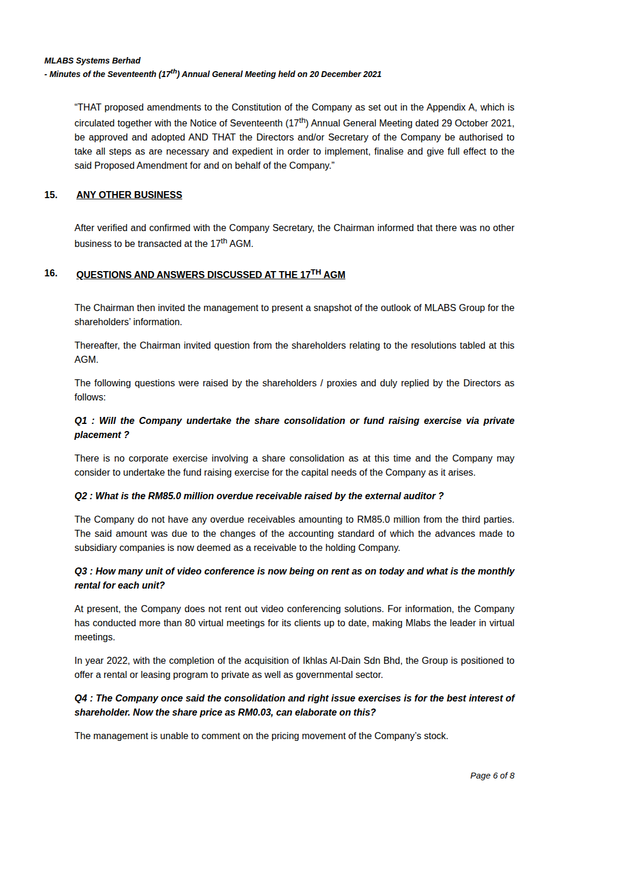MLABS Systems Berhad
- Minutes of the Seventeenth (17th) Annual General Meeting held on 20 December 2021
“THAT proposed amendments to the Constitution of the Company as set out in the Appendix A, which is circulated together with the Notice of Seventeenth (17th) Annual General Meeting dated 29 October 2021, be approved and adopted AND THAT the Directors and/or Secretary of the Company be authorised to take all steps as are necessary and expedient in order to implement, finalise and give full effect to the said Proposed Amendment for and on behalf of the Company.”
15.
ANY OTHER BUSINESS
After verified and confirmed with the Company Secretary, the Chairman informed that there was no other business to be transacted at the 17th AGM.
16.
QUESTIONS AND ANSWERS DISCUSSED AT THE 17TH AGM
The Chairman then invited the management to present a snapshot of the outlook of MLABS Group for the shareholders’ information.
Thereafter, the Chairman invited question from the shareholders relating to the resolutions tabled at this AGM.
The following questions were raised by the shareholders / proxies and duly replied by the Directors as follows:
Q1 : Will the Company undertake the share consolidation or fund raising exercise via private placement ?
There is no corporate exercise involving a share consolidation as at this time and the Company may consider to undertake the fund raising exercise for the capital needs of the Company as it arises.
Q2 : What is the RM85.0 million overdue receivable raised by the external auditor ?
The Company do not have any overdue receivables amounting to RM85.0 million from the third parties. The said amount was due to the changes of the accounting standard of which the advances made to subsidiary companies is now deemed as a receivable to the holding Company.
Q3 : How many unit of video conference is now being on rent as on today and what is the monthly rental for each unit?
At present, the Company does not rent out video conferencing solutions. For information, the Company has conducted more than 80 virtual meetings for its clients up to date, making Mlabs the leader in virtual meetings.
In year 2022, with the completion of the acquisition of Ikhlas Al-Dain Sdn Bhd, the Group is positioned to offer a rental or leasing program to private as well as governmental sector.
Q4 : The Company once said the consolidation and right issue exercises is for the best interest of shareholder. Now the share price as RM0.03, can elaborate on this?
The management is unable to comment on the pricing movement of the Company’s stock.
Page 6 of 8